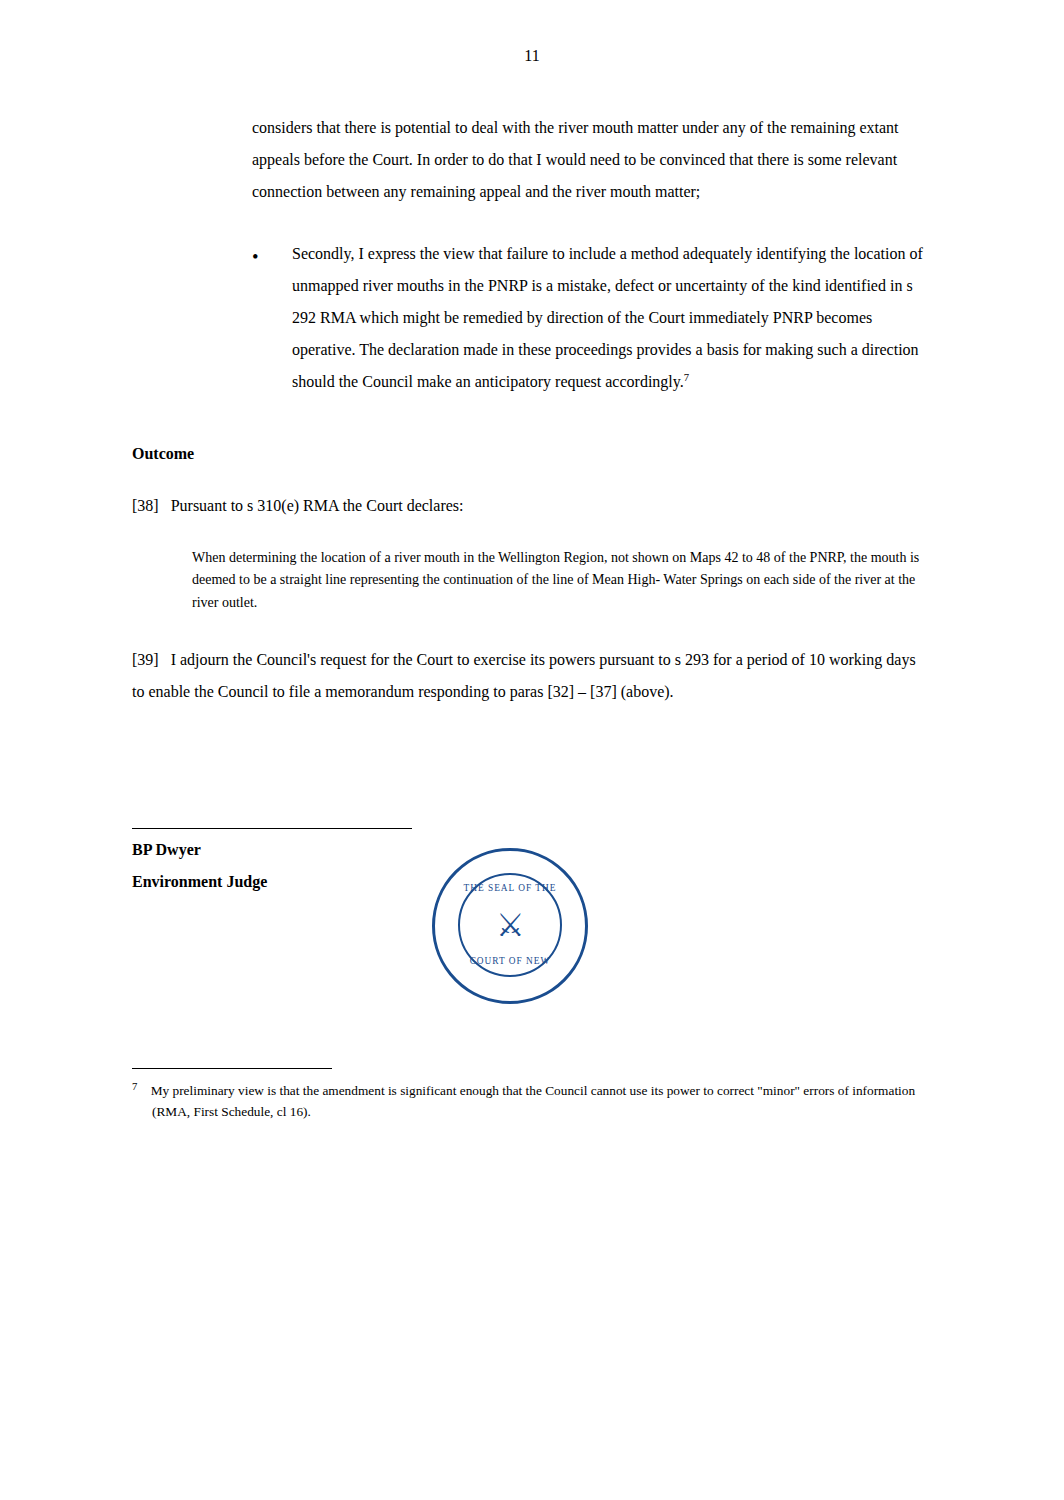11
considers that there is potential to deal with the river mouth matter under any of the remaining extant appeals before the Court. In order to do that I would need to be convinced that there is some relevant connection between any remaining appeal and the river mouth matter;
Secondly, I express the view that failure to include a method adequately identifying the location of unmapped river mouths in the PNRP is a mistake, defect or uncertainty of the kind identified in s 292 RMA which might be remedied by direction of the Court immediately PNRP becomes operative. The declaration made in these proceedings provides a basis for making such a direction should the Council make an anticipatory request accordingly.7
Outcome
[38] Pursuant to s 310(e) RMA the Court declares:
When determining the location of a river mouth in the Wellington Region, not shown on Maps 42 to 48 of the PNRP, the mouth is deemed to be a straight line representing the continuation of the line of Mean High- Water Springs on each side of the river at the river outlet.
[39] I adjourn the Council's request for the Court to exercise its powers pursuant to s 293 for a period of 10 working days to enable the Council to file a memorandum responding to paras [32] – [37] (above).
THE SEAL OF THE
⚔
COURT OF NEW
BP Dwyer
Environment Judge
7 My preliminary view is that the amendment is significant enough that the Council cannot use its power to correct "minor" errors of information (RMA, First Schedule, cl 16).